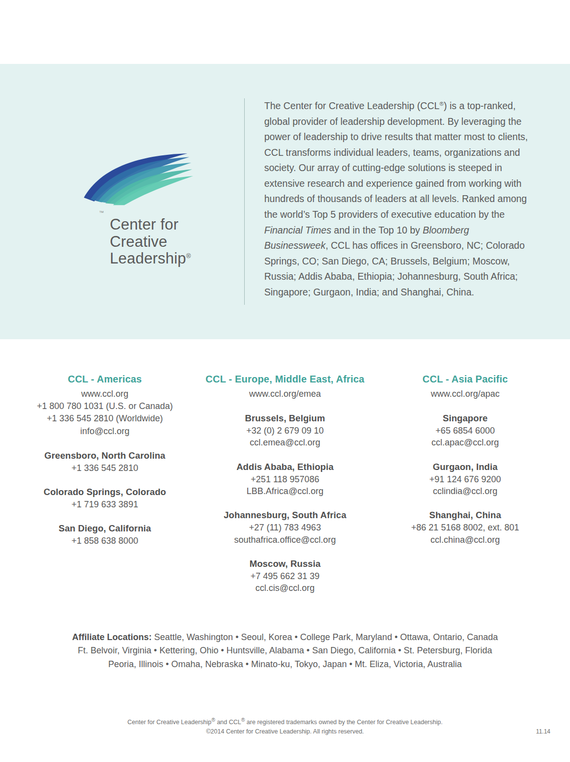™
Center for
Creative
Leadership®
The Center for Creative Leadership (CCL®) is a top-ranked, global provider of leadership development. By leveraging the power of leadership to drive results that matter most to clients, CCL transforms individual leaders, teams, organizations and society. Our array of cutting-edge solutions is steeped in extensive research and experience gained from working with hundreds of thousands of leaders at all levels. Ranked among the world’s Top 5 providers of executive education by the Financial Times and in the Top 10 by Bloomberg Businessweek, CCL has offices in Greensboro, NC; Colorado Springs, CO; San Diego, CA; Brussels, Belgium; Moscow, Russia; Addis Ababa, Ethiopia; Johannesburg, South Africa; Singapore; Gurgaon, India; and Shanghai, China.
CCL - Americas
www.ccl.org
+1 800 780 1031 (U.S. or Canada)
+1 336 545 2810 (Worldwide)
info@ccl.org
Greensboro, North Carolina
+1 336 545 2810
Colorado Springs, Colorado
+1 719 633 3891
San Diego, California
+1 858 638 8000
CCL - Europe, Middle East, Africa
www.ccl.org/emea
Brussels, Belgium
+32 (0) 2 679 09 10
ccl.emea@ccl.org
Addis Ababa, Ethiopia
+251 118 957086
LBB.Africa@ccl.org
Johannesburg, South Africa
+27 (11) 783 4963
southafrica.office@ccl.org
Moscow, Russia
+7 495 662 31 39
ccl.cis@ccl.org
CCL - Asia Pacific
www.ccl.org/apac
Singapore
+65 6854 6000
ccl.apac@ccl.org
Gurgaon, India
+91 124 676 9200
cclindia@ccl.org
Shanghai, China
+86 21 5168 8002, ext. 801
ccl.china@ccl.org
Affiliate Locations: Seattle, Washington • Seoul, Korea • College Park, Maryland • Ottawa, Ontario, Canada
Ft. Belvoir, Virginia • Kettering, Ohio • Huntsville, Alabama • San Diego, California • St. Petersburg, Florida
Peoria, Illinois • Omaha, Nebraska • Minato-ku, Tokyo, Japan • Mt. Eliza, Victoria, Australia
Center for Creative Leadership® and CCL® are registered trademarks owned by the Center for Creative Leadership.
©2014 Center for Creative Leadership. All rights reserved.
11.14